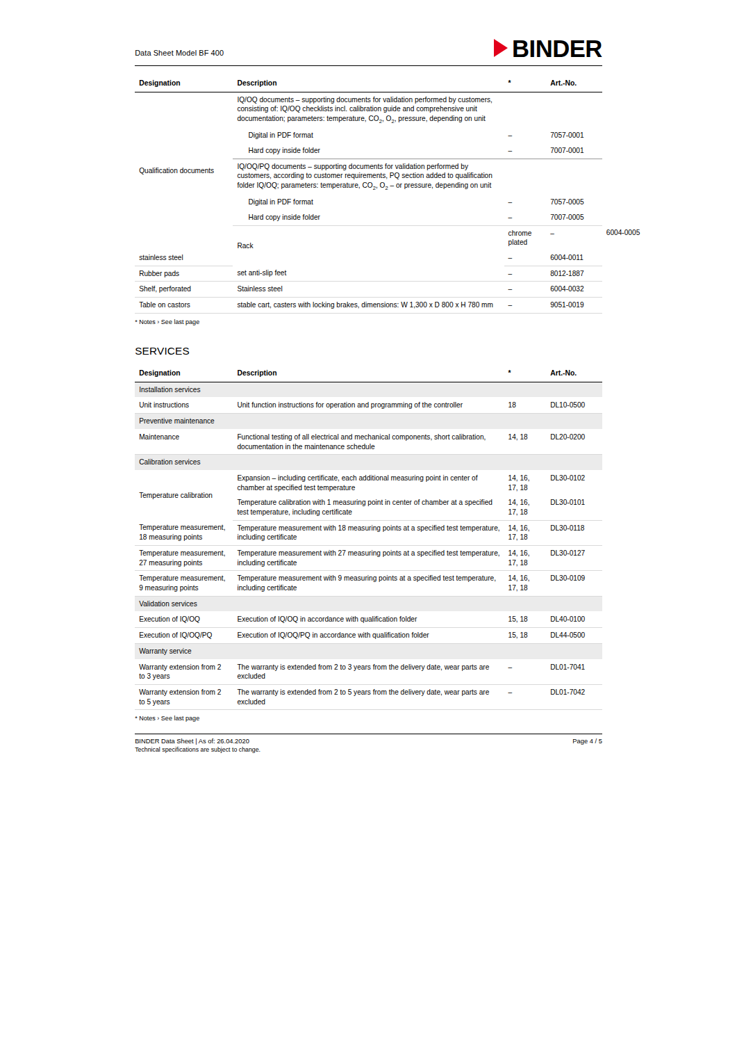Data Sheet Model BF 400
BINDER
| Designation | Description | * | Art.-No. |
| --- | --- | --- | --- |
| Qualification documents | IQ/OQ documents – supporting documents for validation performed by customers, consisting of: IQ/OQ checklists incl. calibration guide and comprehensive unit documentation; parameters: temperature, CO 2 , O 2 , pressure, depending on unit | | |
| Digital in PDF format | – | 7057-0001 |
| Hard copy inside folder | – | 7007-0001 |
| IQ/OQ/PQ documents – supporting documents for validation performed by customers, according to customer requirements, PQ section added to qualification folder IQ/OQ; parameters: temperature, CO 2 , O 2 – or pressure, depending on unit | | |
| Digital in PDF format | – | 7057-0005 |
| Hard copy inside folder | – | 7007-0005 |
| Rack | chrome plated | – | 6004-0005 |
| stainless steel | – | 6004-0011 |
| Rubber pads | set anti-slip feet | – | 8012-1887 |
| Shelf, perforated | Stainless steel | – | 6004-0032 |
| Table on castors | stable cart, casters with locking brakes, dimensions: W 1,300 x D 800 x H 780 mm | – | 9051-0019 |
* Notes › See last page
SERVICES
| Designation | Description | * | Art.-No. |
| --- | --- | --- | --- |
| Installation services |
| Unit instructions | Unit function instructions for operation and programming of the controller | 18 | DL10-0500 |
| Preventive maintenance |
| Maintenance | Functional testing of all electrical and mechanical components, short calibration, documentation in the maintenance schedule | 14, 18 | DL20-0200 |
| Calibration services |
| Temperature calibration | Expansion – including certificate, each additional measuring point in center of chamber at specified test temperature | 14, 16, 17, 18 | DL30-0102 |
| Temperature calibration with 1 measuring point in center of chamber at a specified test temperature, including certificate | 14, 16, 17, 18 | DL30-0101 |
| Temperature measurement, 18 measuring points | Temperature measurement with 18 measuring points at a specified test temperature, including certificate | 14, 16, 17, 18 | DL30-0118 |
| Temperature measurement, 27 measuring points | Temperature measurement with 27 measuring points at a specified test temperature, including certificate | 14, 16, 17, 18 | DL30-0127 |
| Temperature measurement, 9 measuring points | Temperature measurement with 9 measuring points at a specified test temperature, including certificate | 14, 16, 17, 18 | DL30-0109 |
| Validation services |
| Execution of IQ/OQ | Execution of IQ/OQ in accordance with qualification folder | 15, 18 | DL40-0100 |
| Execution of IQ/OQ/PQ | Execution of IQ/OQ/PQ in accordance with qualification folder | 15, 18 | DL44-0500 |
| Warranty service |
| Warranty extension from 2 to 3 years | The warranty is extended from 2 to 3 years from the delivery date, wear parts are excluded | – | DL01-7041 |
| Warranty extension from 2 to 5 years | The warranty is extended from 2 to 5 years from the delivery date, wear parts are excluded | – | DL01-7042 |
* Notes › See last page
BINDER Data Sheet | As of: 26.04.2020
Technical specifications are subject to change.
Page 4 / 5